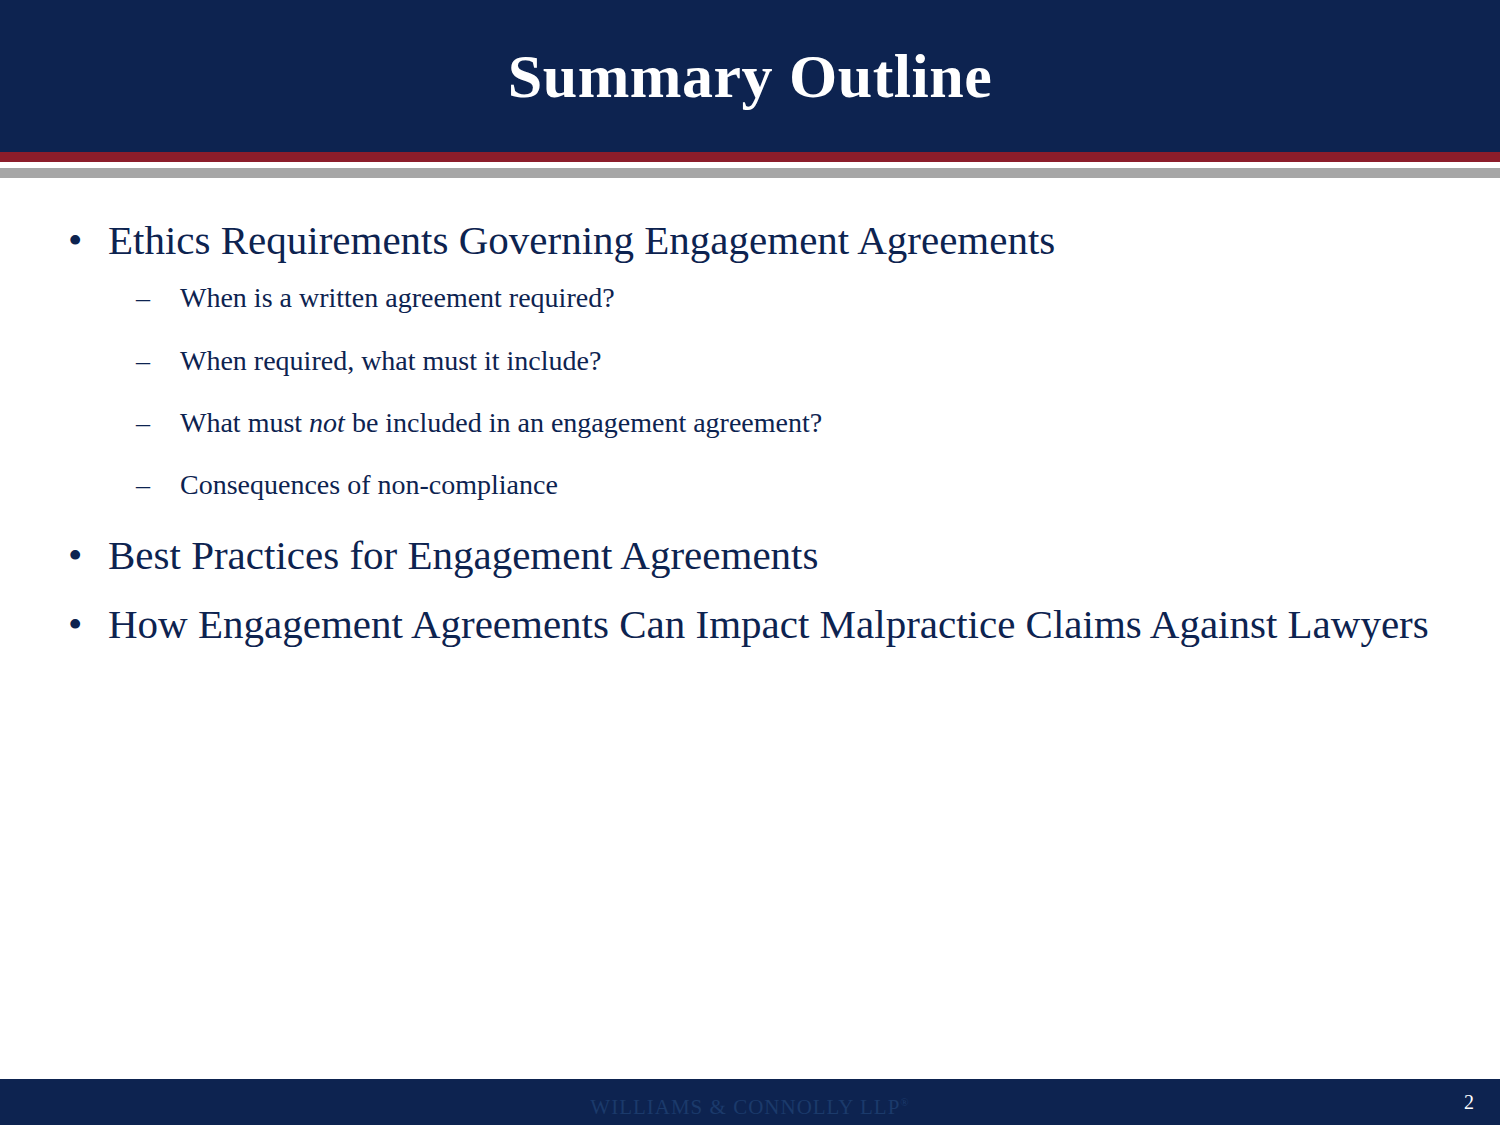Summary Outline
•Ethics Requirements Governing Engagement Agreements
–When is a written agreement required?
–When required, what must it include?
–What must not be included in an engagement agreement?
–Consequences of non-compliance
•Best Practices for Engagement Agreements
•How Engagement Agreements Can Impact Malpractice Claims Against Lawyers
WILLIAMS & CONNOLLY LLP®
2